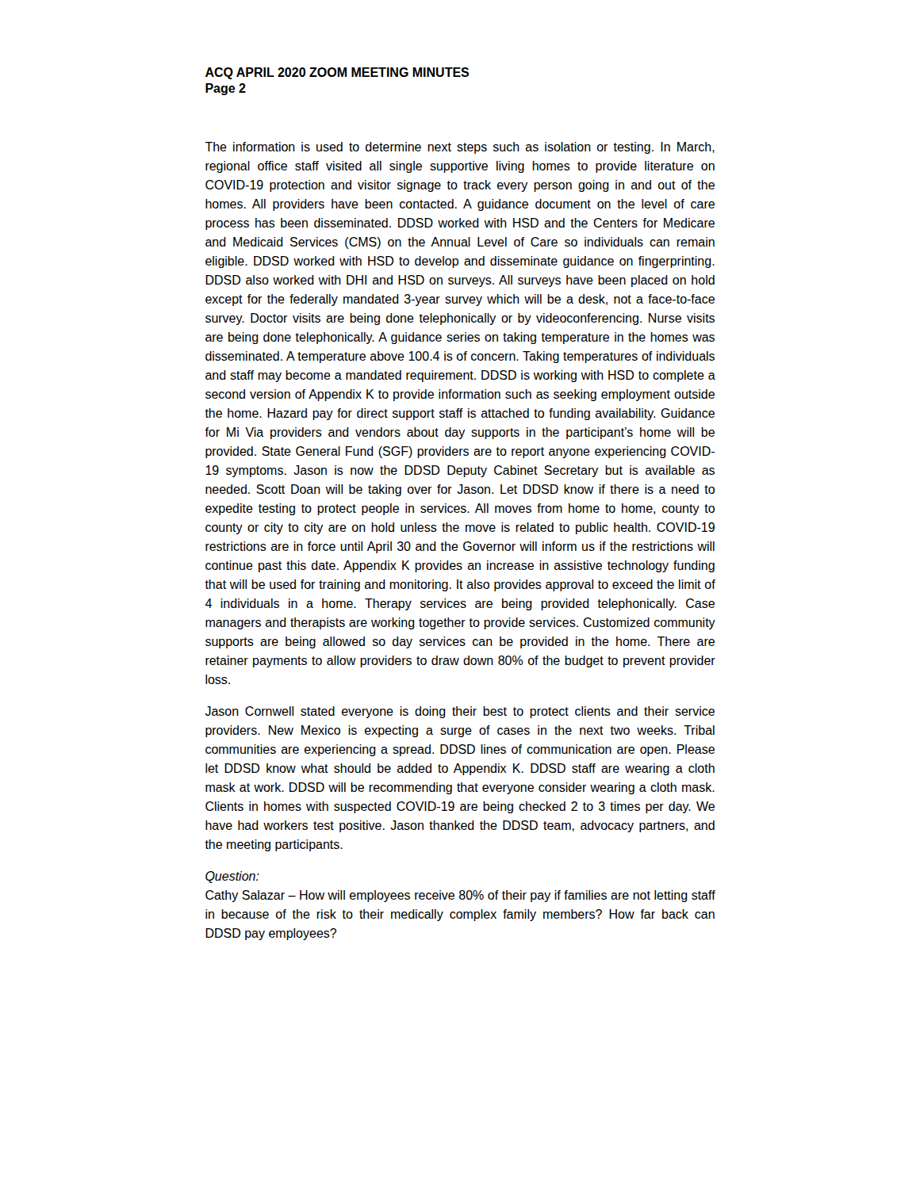ACQ APRIL 2020 ZOOM MEETING MINUTES
Page 2
The information is used to determine next steps such as isolation or testing. In March, regional office staff visited all single supportive living homes to provide literature on COVID-19 protection and visitor signage to track every person going in and out of the homes. All providers have been contacted. A guidance document on the level of care process has been disseminated. DDSD worked with HSD and the Centers for Medicare and Medicaid Services (CMS) on the Annual Level of Care so individuals can remain eligible. DDSD worked with HSD to develop and disseminate guidance on fingerprinting. DDSD also worked with DHI and HSD on surveys. All surveys have been placed on hold except for the federally mandated 3-year survey which will be a desk, not a face-to-face survey. Doctor visits are being done telephonically or by videoconferencing. Nurse visits are being done telephonically. A guidance series on taking temperature in the homes was disseminated. A temperature above 100.4 is of concern. Taking temperatures of individuals and staff may become a mandated requirement. DDSD is working with HSD to complete a second version of Appendix K to provide information such as seeking employment outside the home. Hazard pay for direct support staff is attached to funding availability. Guidance for Mi Via providers and vendors about day supports in the participant’s home will be provided. State General Fund (SGF) providers are to report anyone experiencing COVID-19 symptoms. Jason is now the DDSD Deputy Cabinet Secretary but is available as needed. Scott Doan will be taking over for Jason. Let DDSD know if there is a need to expedite testing to protect people in services. All moves from home to home, county to county or city to city are on hold unless the move is related to public health. COVID-19 restrictions are in force until April 30 and the Governor will inform us if the restrictions will continue past this date. Appendix K provides an increase in assistive technology funding that will be used for training and monitoring. It also provides approval to exceed the limit of 4 individuals in a home. Therapy services are being provided telephonically. Case managers and therapists are working together to provide services. Customized community supports are being allowed so day services can be provided in the home. There are retainer payments to allow providers to draw down 80% of the budget to prevent provider loss.
Jason Cornwell stated everyone is doing their best to protect clients and their service providers. New Mexico is expecting a surge of cases in the next two weeks. Tribal communities are experiencing a spread. DDSD lines of communication are open. Please let DDSD know what should be added to Appendix K. DDSD staff are wearing a cloth mask at work. DDSD will be recommending that everyone consider wearing a cloth mask. Clients in homes with suspected COVID-19 are being checked 2 to 3 times per day. We have had workers test positive. Jason thanked the DDSD team, advocacy partners, and the meeting participants.
Question:
Cathy Salazar – How will employees receive 80% of their pay if families are not letting staff in because of the risk to their medically complex family members? How far back can DDSD pay employees?